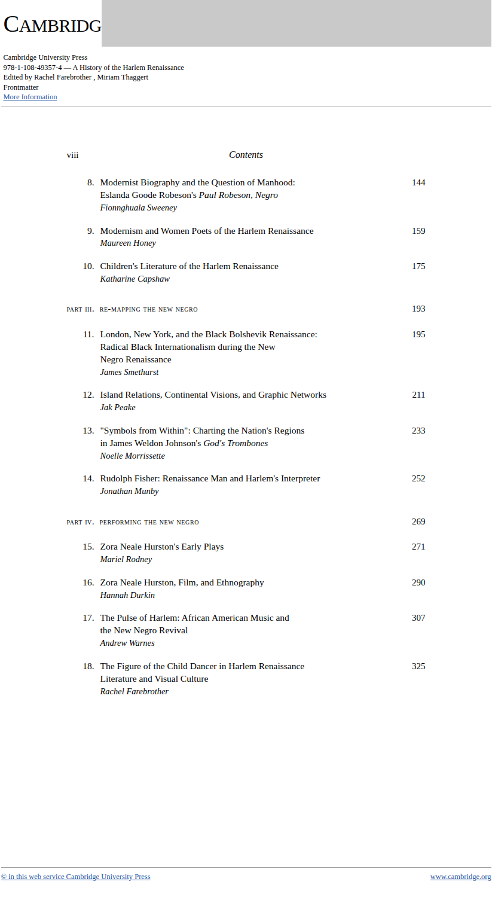CAMBRIDGE
Cambridge University Press
978-1-108-49357-4 — A History of the Harlem Renaissance
Edited by Rachel Farebrother , Miriam Thaggert
Frontmatter
More Information
viii
Contents
8.
Modernist Biography and the Question of Manhood:
Eslanda Goode Robeson's Paul Robeson, Negro Fionnghuala Sweeney
144
9.
Modernism and Women Poets of the Harlem Renaissance Maureen Honey
159
10.
Children's Literature of the Harlem Renaissance Katharine Capshaw
175
part iii. re-mapping the new negro
193
11.
London, New York, and the Black Bolshevik Renaissance:
Radical Black Internationalism during the New
Negro Renaissance James Smethurst
195
12.
Island Relations, Continental Visions, and Graphic Networks Jak Peake
211
13.
"Symbols from Within": Charting the Nation's Regions
in James Weldon Johnson's God's Trombones Noelle Morrissette
233
14.
Rudolph Fisher: Renaissance Man and Harlem's Interpreter Jonathan Munby
252
part iv. performing the new negro
269
15.
Zora Neale Hurston's Early Plays Mariel Rodney
271
16.
Zora Neale Hurston, Film, and Ethnography Hannah Durkin
290
17.
The Pulse of Harlem: African American Music and
the New Negro Revival Andrew Warnes
307
18.
The Figure of the Child Dancer in Harlem Renaissance
Literature and Visual Culture Rachel Farebrother
325
© in this web service Cambridge University Press
www.cambridge.org